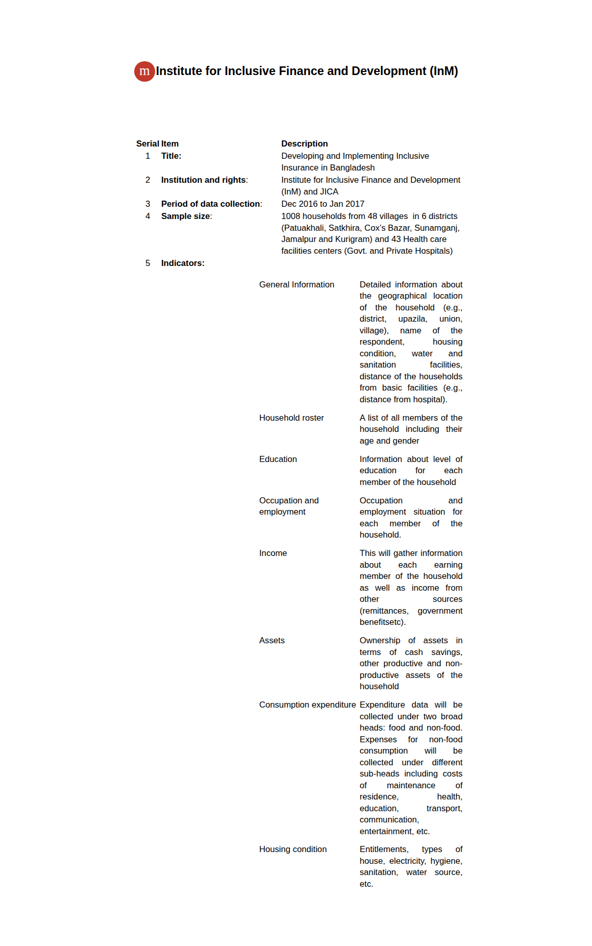Institute for Inclusive Finance and Development (InM)
| Serial | Item | Description |
| 1 | Title: | Developing and Implementing Inclusive Insurance in Bangladesh |
| 2 | Institution and rights : | Institute for Inclusive Finance and Development (InM) and JICA |
| 3 | Period of data collection : | Dec 2016 to Jan 2017 |
| 4 | Sample size : | 1008 households from 48 villages in 6 districts (Patuakhali, Satkhira, Cox’s Bazar, Sunamganj, Jamalpur and Kurigram) and 43 Health care facilities centers (Govt. and Private Hospitals) |
| 5 | Indicators: | |
| | General Information | Detailed information about the geographical location of the household (e.g., district, upazila, union, village), name of the respondent, housing condition, water and sanitation facilities, distance of the households from basic facilities (e.g., distance from hospital). |
| | Household roster | A list of all members of the household including their age and gender |
| | Education | Information about level of education for each member of the household |
| | Occupation and employment | Occupation and employment situation for each member of the household. |
| | Income | This will gather information about each earning member of the household as well as income from other sources (remittances, government benefitsetc). |
| | Assets | Ownership of assets in terms of cash savings, other productive and non-productive assets of the household |
| | Consumption expenditure | Expenditure data will be collected under two broad heads: food and non-food. Expenses for non-food consumption will be collected under different sub-heads including costs of maintenance of residence, health, education, transport, communication, entertainment, etc. |
| | Housing condition | Entitlements, types of house, electricity, hygiene, sanitation, water source, etc. |